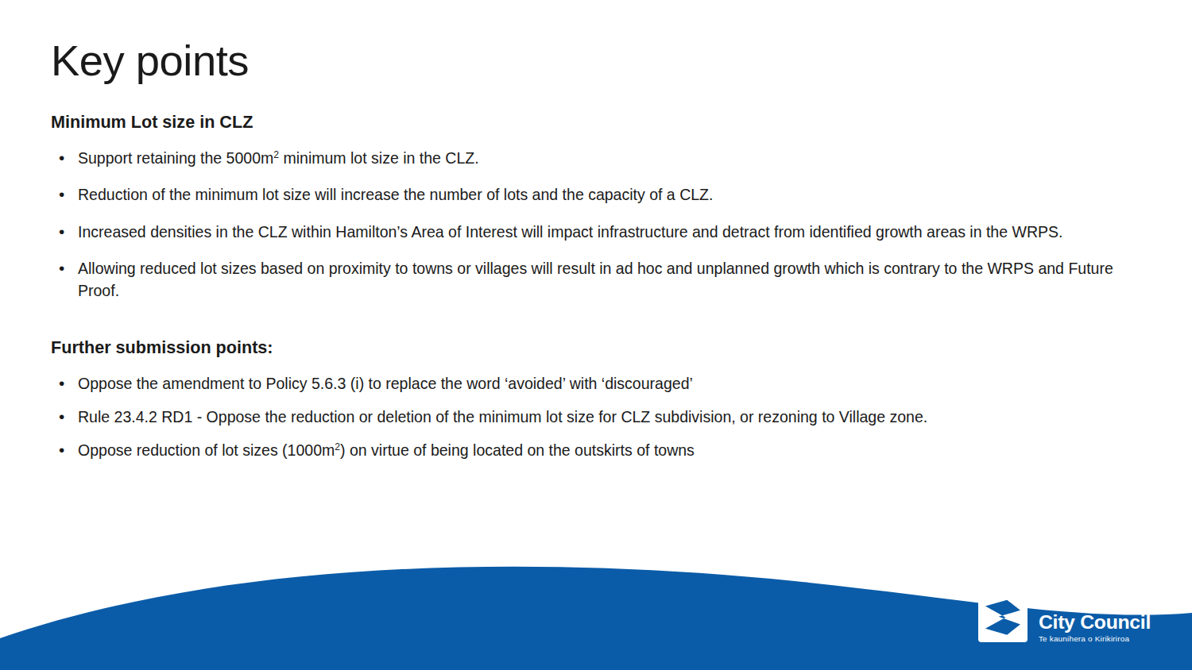Key points
Minimum Lot size in CLZ
Support retaining the 5000m2 minimum lot size in the CLZ.
Reduction of the minimum lot size will increase the number of lots and the capacity of a CLZ.
Increased densities in the CLZ within Hamilton’s Area of Interest will impact infrastructure and detract from identified growth areas in the WRPS.
Allowing reduced lot sizes based on proximity to towns or villages will result in ad hoc and unplanned growth which is contrary to the WRPS and Future Proof.
Further submission points:
Oppose the amendment to Policy 5.6.3 (i) to replace the word ‘avoided’ with ‘discouraged’
Rule 23.4.2 RD1 - Oppose the reduction or deletion of the minimum lot size for CLZ subdivision, or rezoning to Village zone.
Oppose reduction of lot sizes (1000m2) on virtue of being located on the outskirts of towns
Hamilton City Council Te kaunihera o Kirikiriroa